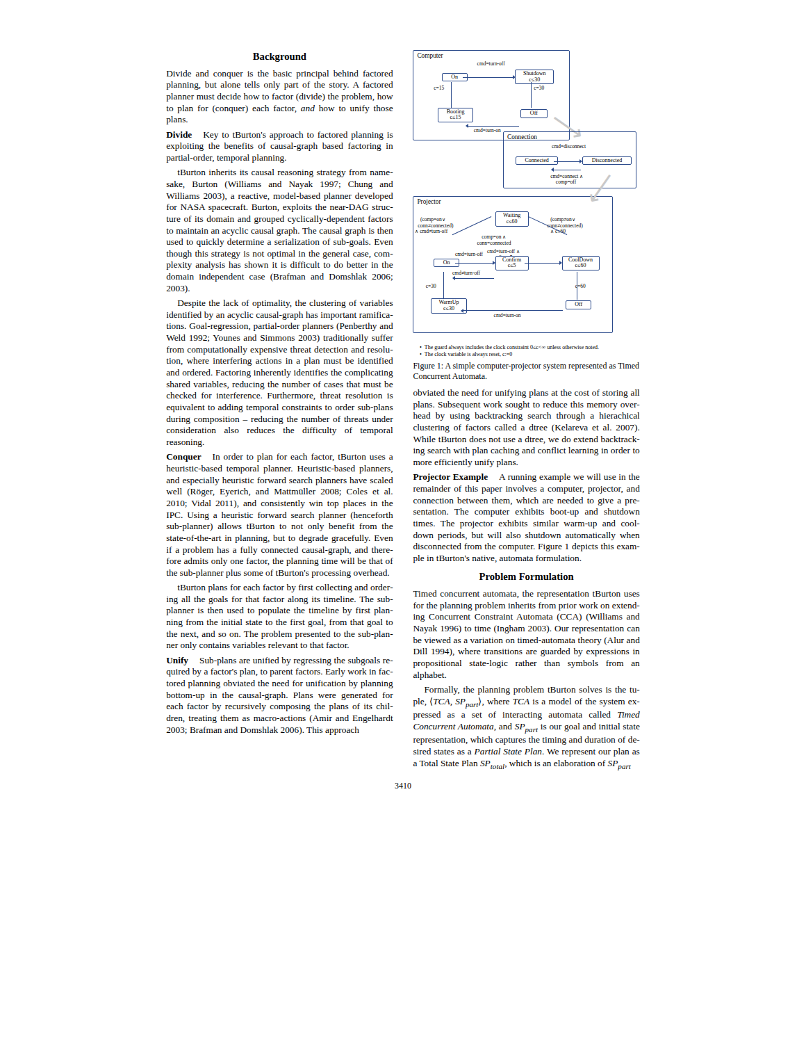Background
Divide and conquer is the basic principal behind factored planning, but alone tells only part of the story. A factored planner must decide how to factor (divide) the problem, how to plan for (conquer) each factor, and how to unify those plans.
Divide Key to tBurton's approach to factored planning is exploiting the benefits of causal-graph based factoring in partial-order, temporal planning.
tBurton inherits its causal reasoning strategy from namesake, Burton (Williams and Nayak 1997; Chung and Williams 2003), a reactive, model-based planner developed for NASA spacecraft. Burton, exploits the near-DAG structure of its domain and grouped cyclically-dependent factors to maintain an acyclic causal graph. The causal graph is then used to quickly determine a serialization of sub-goals. Even though this strategy is not optimal in the general case, complexity analysis has shown it is difficult to do better in the domain independent case (Brafman and Domshlak 2006; 2003).
Despite the lack of optimality, the clustering of variables identified by an acyclic causal-graph has important ramifications. Goal-regression, partial-order planners (Penberthy and Weld 1992; Younes and Simmons 2003) traditionally suffer from computationally expensive threat detection and resolution, where interfering actions in a plan must be identified and ordered. Factoring inherently identifies the complicating shared variables, reducing the number of cases that must be checked for interference. Furthermore, threat resolution is equivalent to adding temporal constraints to order sub-plans during composition – reducing the number of threats under consideration also reduces the difficulty of temporal reasoning.
Conquer In order to plan for each factor, tBurton uses a heuristic-based temporal planner. Heuristic-based planners, and especially heuristic forward search planners have scaled well (Röger, Eyerich, and Mattmüller 2008; Coles et al. 2010; Vidal 2011), and consistently win top places in the IPC. Using a heuristic forward search planner (henceforth sub-planner) allows tBurton to not only benefit from the state-of-the-art in planning, but to degrade gracefully. Even if a problem has a fully connected causal-graph, and therefore admits only one factor, the planning time will be that of the sub-planner plus some of tBurton's processing overhead.
tBurton plans for each factor by first collecting and ordering all the goals for that factor along its timeline. The sub-planner is then used to populate the timeline by first planning from the initial state to the first goal, from that goal to the next, and so on. The problem presented to the sub-planner only contains variables relevant to that factor.
Unify Sub-plans are unified by regressing the subgoals required by a factor's plan, to parent factors. Early work in factored planning obviated the need for unification by planning bottom-up in the causal-graph. Plans were generated for each factor by recursively composing the plans of its children, treating them as macro-actions (Amir and Engelhardt 2003; Brafman and Domshlak 2006). This approach
Computer
cmd=turn-off
On
Shutdown
c≤30
c=15
c=30
Booting
c≤15
Off
cmd=turn-on
⟶
Connection
cmd=disconnect
Connected
Disconnected
cmd=connect ∧
comp=off
Projector
Waiting
c≤60
(comp=on∨
conn≠connected)
∧ cmd≠turn-off
(comp≠on∨
conn≠connected)
∧ c≤60
comp=on ∧
conn=connected
cmd=turn-off ∧
2<c<5
On
Confirm
c≤5
CoolDown
c≤60
cmd=turn-off
cmd≠turn-off
c=30
c=60
WarmUp
c≤30
Off
cmd=turn-on
⟶
The guard always includes the clock constraint 0≤c<∞ unless otherwise noted.
The clock variable is always reset, c:=0
Figure 1: A simple computer-projector system represented as Timed Concurrent Automata.
obviated the need for unifying plans at the cost of storing all plans. Subsequent work sought to reduce this memory overhead by using backtracking search through a hierachical clustering of factors called a dtree (Kelareva et al. 2007). While tBurton does not use a dtree, we do extend backtracking search with plan caching and conflict learning in order to more efficiently unify plans.
Projector Example A running example we will use in the remainder of this paper involves a computer, projector, and connection between them, which are needed to give a presentation. The computer exhibits boot-up and shutdown times. The projector exhibits similar warm-up and cool-down periods, but will also shutdown automatically when disconnected from the computer. Figure 1 depicts this example in tBurton's native, automata formulation.
Problem Formulation
Timed concurrent automata, the representation tBurton uses for the planning problem inherits from prior work on extending Concurrent Constraint Automata (CCA) (Williams and Nayak 1996) to time (Ingham 2003). Our representation can be viewed as a variation on timed-automata theory (Alur and Dill 1994), where transitions are guarded by expressions in propositional state-logic rather than symbols from an alphabet.
Formally, the planning problem tBurton solves is the tuple, ⟨TCA, SPpart⟩, where TCA is a model of the system expressed as a set of interacting automata called Timed Concurrent Automata, and SPpart is our goal and initial state representation, which captures the timing and duration of desired states as a Partial State Plan. We represent our plan as a Total State Plan SPtotal, which is an elaboration of SPpart
3410